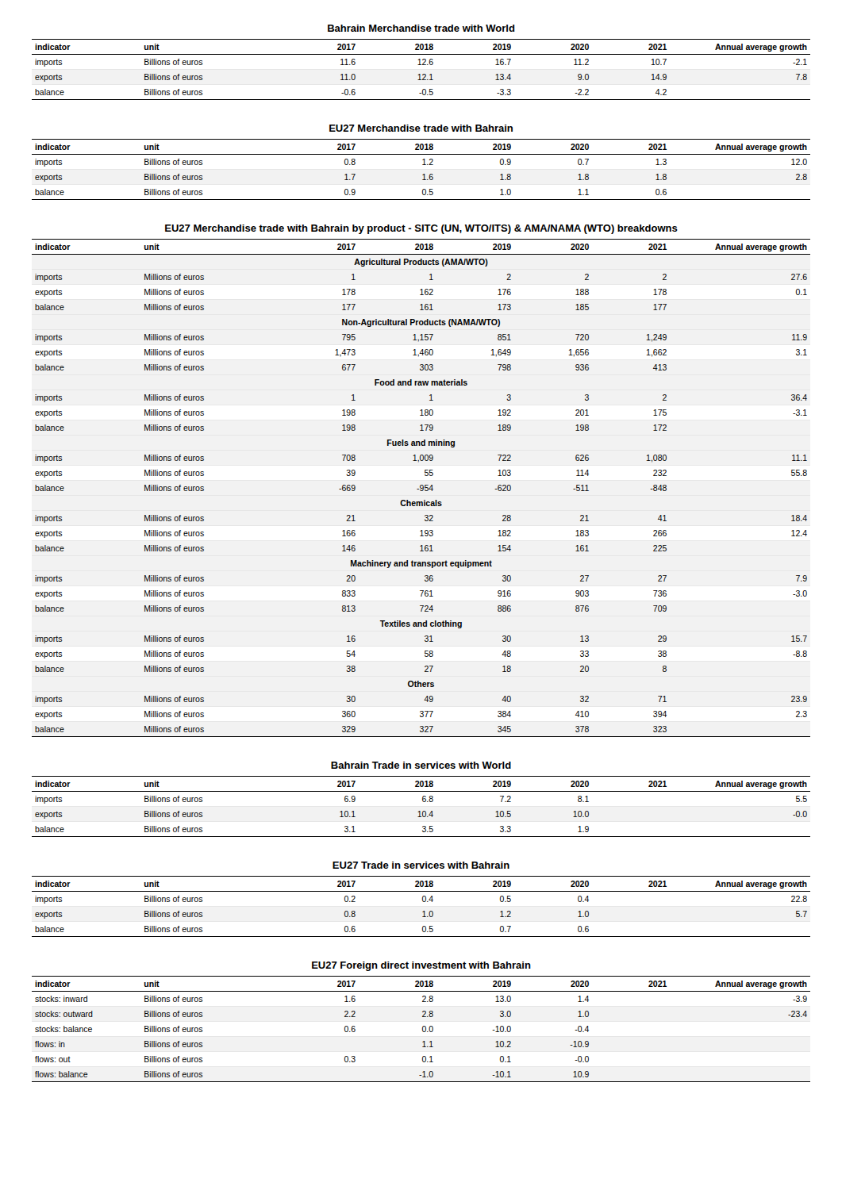Bahrain Merchandise trade with World
| indicator | unit | 2017 | 2018 | 2019 | 2020 | 2021 | Annual average growth |
| --- | --- | --- | --- | --- | --- | --- | --- |
| imports | Billions of euros | 11.6 | 12.6 | 16.7 | 11.2 | 10.7 | -2.1 |
| exports | Billions of euros | 11.0 | 12.1 | 13.4 | 9.0 | 14.9 | 7.8 |
| balance | Billions of euros | -0.6 | -0.5 | -3.3 | -2.2 | 4.2 | |
EU27 Merchandise trade with Bahrain
| indicator | unit | 2017 | 2018 | 2019 | 2020 | 2021 | Annual average growth |
| --- | --- | --- | --- | --- | --- | --- | --- |
| imports | Billions of euros | 0.8 | 1.2 | 0.9 | 0.7 | 1.3 | 12.0 |
| exports | Billions of euros | 1.7 | 1.6 | 1.8 | 1.8 | 1.8 | 2.8 |
| balance | Billions of euros | 0.9 | 0.5 | 1.0 | 1.1 | 0.6 | |
EU27 Merchandise trade with Bahrain by product - SITC (UN, WTO/ITS) & AMA/NAMA (WTO) breakdowns
| indicator | unit | 2017 | 2018 | 2019 | 2020 | 2021 | Annual average growth |
| --- | --- | --- | --- | --- | --- | --- | --- |
| Agricultural Products (AMA/WTO) |
| imports | Millions of euros | 1 | 1 | 2 | 2 | 2 | 27.6 |
| exports | Millions of euros | 178 | 162 | 176 | 188 | 178 | 0.1 |
| balance | Millions of euros | 177 | 161 | 173 | 185 | 177 | |
| Non-Agricultural Products (NAMA/WTO) |
| imports | Millions of euros | 795 | 1,157 | 851 | 720 | 1,249 | 11.9 |
| exports | Millions of euros | 1,473 | 1,460 | 1,649 | 1,656 | 1,662 | 3.1 |
| balance | Millions of euros | 677 | 303 | 798 | 936 | 413 | |
| Food and raw materials |
| imports | Millions of euros | 1 | 1 | 3 | 3 | 2 | 36.4 |
| exports | Millions of euros | 198 | 180 | 192 | 201 | 175 | -3.1 |
| balance | Millions of euros | 198 | 179 | 189 | 198 | 172 | |
| Fuels and mining |
| imports | Millions of euros | 708 | 1,009 | 722 | 626 | 1,080 | 11.1 |
| exports | Millions of euros | 39 | 55 | 103 | 114 | 232 | 55.8 |
| balance | Millions of euros | -669 | -954 | -620 | -511 | -848 | |
| Chemicals |
| imports | Millions of euros | 21 | 32 | 28 | 21 | 41 | 18.4 |
| exports | Millions of euros | 166 | 193 | 182 | 183 | 266 | 12.4 |
| balance | Millions of euros | 146 | 161 | 154 | 161 | 225 | |
| Machinery and transport equipment |
| imports | Millions of euros | 20 | 36 | 30 | 27 | 27 | 7.9 |
| exports | Millions of euros | 833 | 761 | 916 | 903 | 736 | -3.0 |
| balance | Millions of euros | 813 | 724 | 886 | 876 | 709 | |
| Textiles and clothing |
| imports | Millions of euros | 16 | 31 | 30 | 13 | 29 | 15.7 |
| exports | Millions of euros | 54 | 58 | 48 | 33 | 38 | -8.8 |
| balance | Millions of euros | 38 | 27 | 18 | 20 | 8 | |
| Others |
| imports | Millions of euros | 30 | 49 | 40 | 32 | 71 | 23.9 |
| exports | Millions of euros | 360 | 377 | 384 | 410 | 394 | 2.3 |
| balance | Millions of euros | 329 | 327 | 345 | 378 | 323 | |
Bahrain Trade in services with World
| indicator | unit | 2017 | 2018 | 2019 | 2020 | 2021 | Annual average growth |
| --- | --- | --- | --- | --- | --- | --- | --- |
| imports | Billions of euros | 6.9 | 6.8 | 7.2 | 8.1 | | 5.5 |
| exports | Billions of euros | 10.1 | 10.4 | 10.5 | 10.0 | | -0.0 |
| balance | Billions of euros | 3.1 | 3.5 | 3.3 | 1.9 | | |
EU27 Trade in services with Bahrain
| indicator | unit | 2017 | 2018 | 2019 | 2020 | 2021 | Annual average growth |
| --- | --- | --- | --- | --- | --- | --- | --- |
| imports | Billions of euros | 0.2 | 0.4 | 0.5 | 0.4 | | 22.8 |
| exports | Billions of euros | 0.8 | 1.0 | 1.2 | 1.0 | | 5.7 |
| balance | Billions of euros | 0.6 | 0.5 | 0.7 | 0.6 | | |
EU27 Foreign direct investment with Bahrain
| indicator | unit | 2017 | 2018 | 2019 | 2020 | 2021 | Annual average growth |
| --- | --- | --- | --- | --- | --- | --- | --- |
| stocks: inward | Billions of euros | 1.6 | 2.8 | 13.0 | 1.4 | | -3.9 |
| stocks: outward | Billions of euros | 2.2 | 2.8 | 3.0 | 1.0 | | -23.4 |
| stocks: balance | Billions of euros | 0.6 | 0.0 | -10.0 | -0.4 | | |
| flows: in | Billions of euros | | 1.1 | 10.2 | -10.9 | | |
| flows: out | Billions of euros | 0.3 | 0.1 | 0.1 | -0.0 | | |
| flows: balance | Billions of euros | | -1.0 | -10.1 | 10.9 | | |